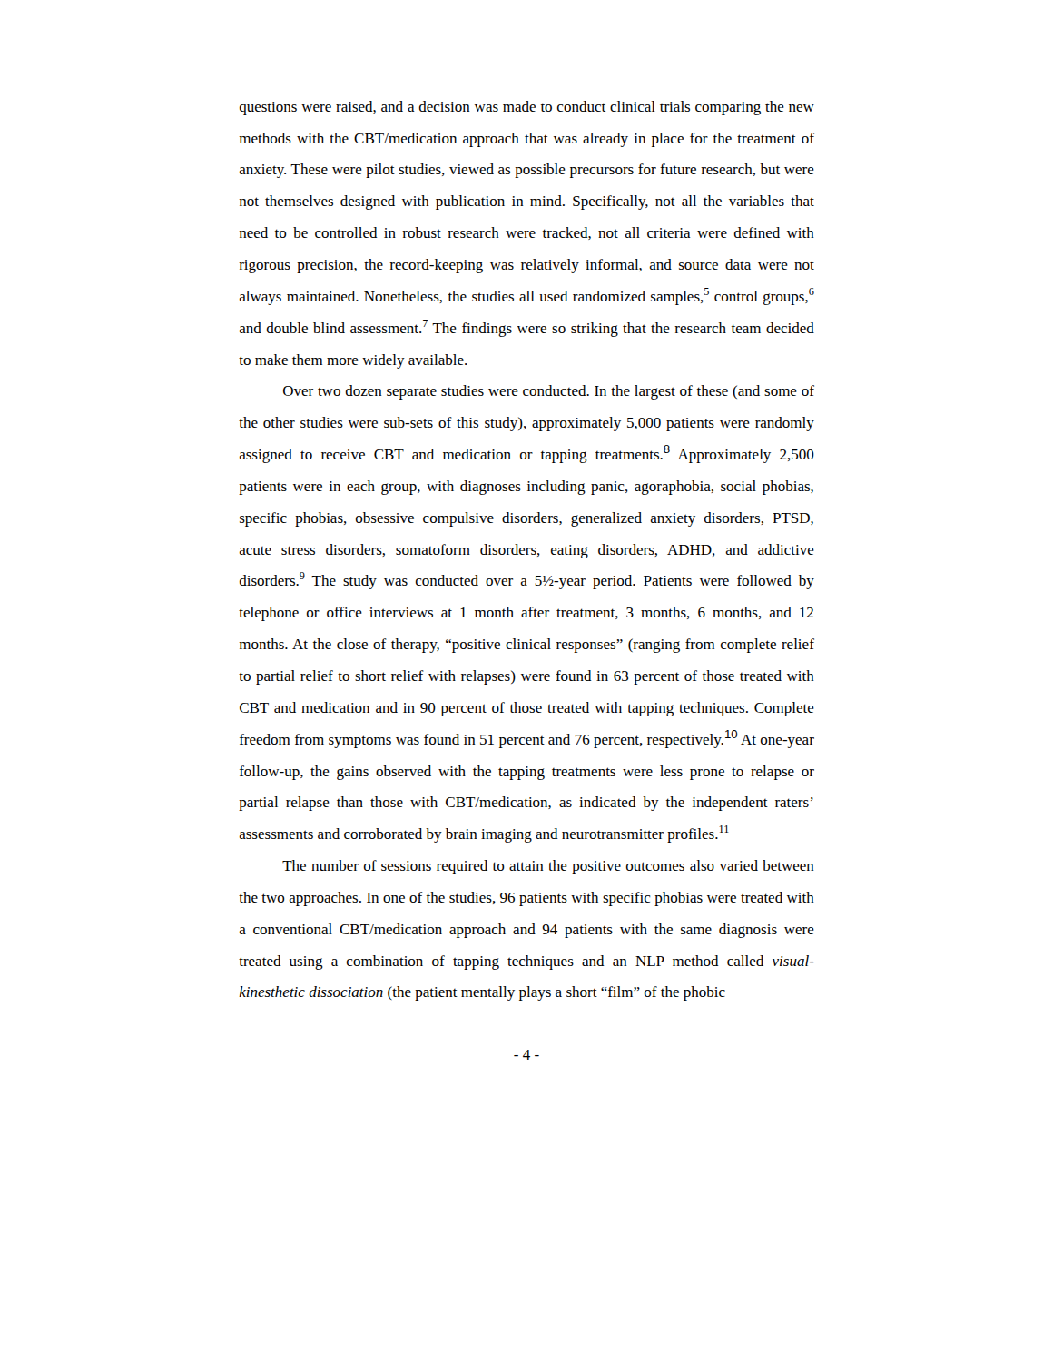questions were raised, and a decision was made to conduct clinical trials comparing the new methods with the CBT/medication approach that was already in place for the treatment of anxiety. These were pilot studies, viewed as possible precursors for future research, but were not themselves designed with publication in mind. Specifically, not all the variables that need to be controlled in robust research were tracked, not all criteria were defined with rigorous precision, the record-keeping was relatively informal, and source data were not always maintained. Nonetheless, the studies all used randomized samples,5 control groups,6 and double blind assessment.7 The findings were so striking that the research team decided to make them more widely available.
Over two dozen separate studies were conducted. In the largest of these (and some of the other studies were sub-sets of this study), approximately 5,000 patients were randomly assigned to receive CBT and medication or tapping treatments.8 Approximately 2,500 patients were in each group, with diagnoses including panic, agoraphobia, social phobias, specific phobias, obsessive compulsive disorders, generalized anxiety disorders, PTSD, acute stress disorders, somatoform disorders, eating disorders, ADHD, and addictive disorders.9 The study was conducted over a 5½-year period. Patients were followed by telephone or office interviews at 1 month after treatment, 3 months, 6 months, and 12 months. At the close of therapy, “positive clinical responses” (ranging from complete relief to partial relief to short relief with relapses) were found in 63 percent of those treated with CBT and medication and in 90 percent of those treated with tapping techniques. Complete freedom from symptoms was found in 51 percent and 76 percent, respectively.10 At one-year follow-up, the gains observed with the tapping treatments were less prone to relapse or partial relapse than those with CBT/medication, as indicated by the independent raters’ assessments and corroborated by brain imaging and neurotransmitter profiles.11
The number of sessions required to attain the positive outcomes also varied between the two approaches. In one of the studies, 96 patients with specific phobias were treated with a conventional CBT/medication approach and 94 patients with the same diagnosis were treated using a combination of tapping techniques and an NLP method called visual-kinesthetic dissociation (the patient mentally plays a short “film” of the phobic
- 4 -